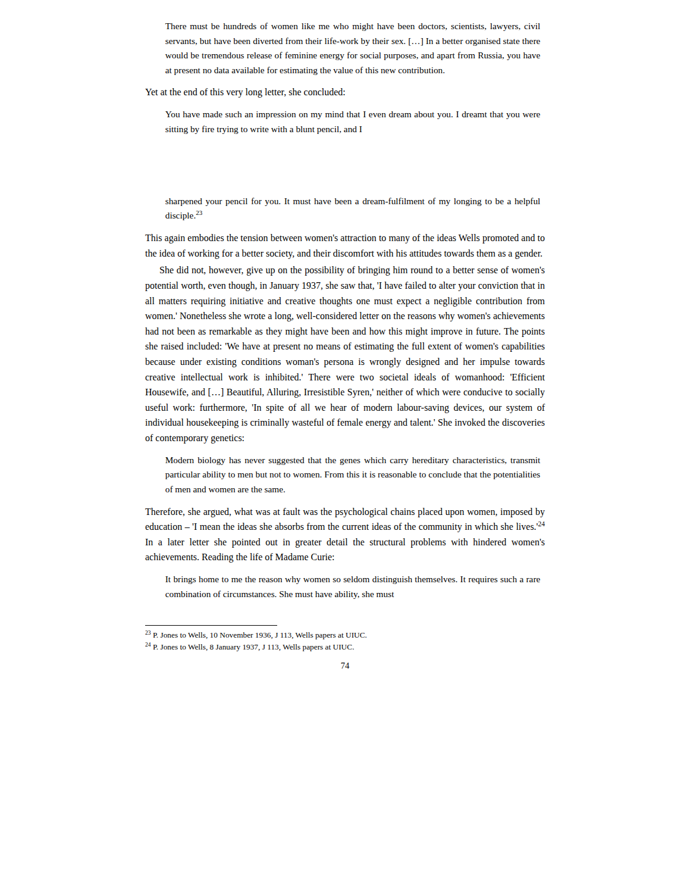There must be hundreds of women like me who might have been doctors, scientists, lawyers, civil servants, but have been diverted from their life-work by their sex. […] In a better organised state there would be tremendous release of feminine energy for social purposes, and apart from Russia, you have at present no data available for estimating the value of this new contribution.
Yet at the end of this very long letter, she concluded:
You have made such an impression on my mind that I even dream about you. I dreamt that you were sitting by fire trying to write with a blunt pencil, and I
sharpened your pencil for you. It must have been a dream-fulfilment of my longing to be a helpful disciple.23
This again embodies the tension between women's attraction to many of the ideas Wells promoted and to the idea of working for a better society, and their discomfort with his attitudes towards them as a gender.
She did not, however, give up on the possibility of bringing him round to a better sense of women's potential worth, even though, in January 1937, she saw that, 'I have failed to alter your conviction that in all matters requiring initiative and creative thoughts one must expect a negligible contribution from women.' Nonetheless she wrote a long, well-considered letter on the reasons why women's achievements had not been as remarkable as they might have been and how this might improve in future. The points she raised included: 'We have at present no means of estimating the full extent of women's capabilities because under existing conditions woman's persona is wrongly designed and her impulse towards creative intellectual work is inhibited.' There were two societal ideals of womanhood: 'Efficient Housewife, and […] Beautiful, Alluring, Irresistible Syren,' neither of which were conducive to socially useful work: furthermore, 'In spite of all we hear of modern labour-saving devices, our system of individual housekeeping is criminally wasteful of female energy and talent.' She invoked the discoveries of contemporary genetics:
Modern biology has never suggested that the genes which carry hereditary characteristics, transmit particular ability to men but not to women. From this it is reasonable to conclude that the potentialities of men and women are the same.
Therefore, she argued, what was at fault was the psychological chains placed upon women, imposed by education – 'I mean the ideas she absorbs from the current ideas of the community in which she lives.'24 In a later letter she pointed out in greater detail the structural problems with hindered women's achievements. Reading the life of Madame Curie:
It brings home to me the reason why women so seldom distinguish themselves. It requires such a rare combination of circumstances. She must have ability, she must
23 P. Jones to Wells, 10 November 1936, J 113, Wells papers at UIUC.
24 P. Jones to Wells, 8 January 1937, J 113, Wells papers at UIUC.
74